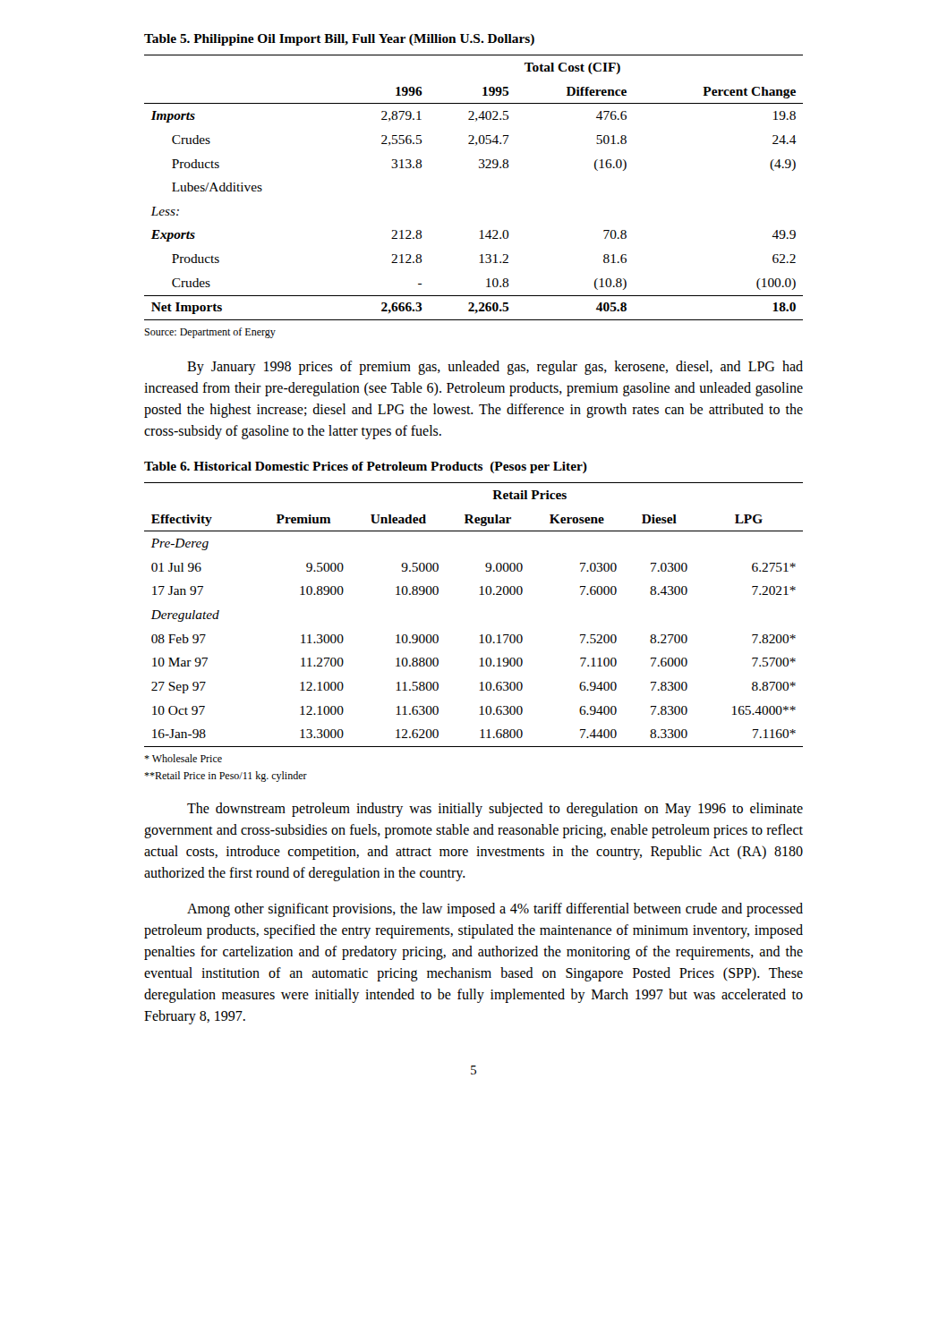Table 5. Philippine Oil Import Bill, Full Year (Million U.S. Dollars)
| | Total Cost (CIF) |
| --- | --- |
| | 1996 | 1995 | Difference | Percent Change |
| Imports | 2,879.1 | 2,402.5 | 476.6 | 19.8 |
| Crudes | 2,556.5 | 2,054.7 | 501.8 | 24.4 |
| Products | 313.8 | 329.8 | (16.0) | (4.9) |
| Lubes/Additives | | | | |
| Less: | | | | |
| Exports | 212.8 | 142.0 | 70.8 | 49.9 |
| Products | 212.8 | 131.2 | 81.6 | 62.2 |
| Crudes | - | 10.8 | (10.8) | (100.0) |
| Net Imports | 2,666.3 | 2,260.5 | 405.8 | 18.0 |
Source: Department of Energy
By January 1998 prices of premium gas, unleaded gas, regular gas, kerosene, diesel, and LPG had increased from their pre-deregulation (see Table 6). Petroleum products, premium gasoline and unleaded gasoline posted the highest increase; diesel and LPG the lowest. The difference in growth rates can be attributed to the cross-subsidy of gasoline to the latter types of fuels.
Table 6. Historical Domestic Prices of Petroleum Products (Pesos per Liter)
| | Retail Prices |
| --- | --- |
| Effectivity | Premium | Unleaded | Regular | Kerosene | Diesel | LPG |
| Pre-Dereg | | | | | | |
| 01 Jul 96 | 9.5000 | 9.5000 | 9.0000 | 7.0300 | 7.0300 | 6.2751* |
| 17 Jan 97 | 10.8900 | 10.8900 | 10.2000 | 7.6000 | 8.4300 | 7.2021* |
| Deregulated | | | | | | |
| 08 Feb 97 | 11.3000 | 10.9000 | 10.1700 | 7.5200 | 8.2700 | 7.8200* |
| 10 Mar 97 | 11.2700 | 10.8800 | 10.1900 | 7.1100 | 7.6000 | 7.5700* |
| 27 Sep 97 | 12.1000 | 11.5800 | 10.6300 | 6.9400 | 7.8300 | 8.8700* |
| 10 Oct 97 | 12.1000 | 11.6300 | 10.6300 | 6.9400 | 7.8300 | 165.4000** |
| 16-Jan-98 | 13.3000 | 12.6200 | 11.6800 | 7.4400 | 8.3300 | 7.1160* |
* Wholesale Price
**Retail Price in Peso/11 kg. cylinder
The downstream petroleum industry was initially subjected to deregulation on May 1996 to eliminate government and cross-subsidies on fuels, promote stable and reasonable pricing, enable petroleum prices to reflect actual costs, introduce competition, and attract more investments in the country, Republic Act (RA) 8180 authorized the first round of deregulation in the country.
Among other significant provisions, the law imposed a 4% tariff differential between crude and processed petroleum products, specified the entry requirements, stipulated the maintenance of minimum inventory, imposed penalties for cartelization and of predatory pricing, and authorized the monitoring of the requirements, and the eventual institution of an automatic pricing mechanism based on Singapore Posted Prices (SPP). These deregulation measures were initially intended to be fully implemented by March 1997 but was accelerated to February 8, 1997.
5